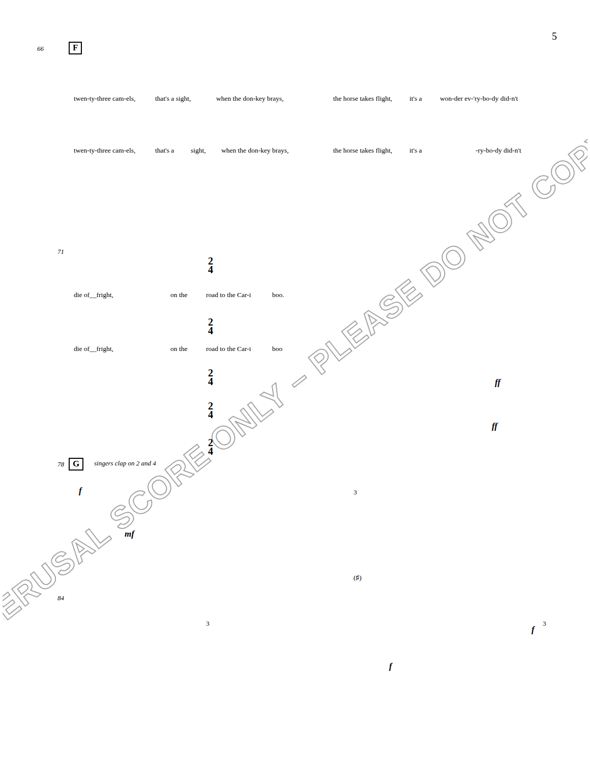Choral score, page 5 — perusal copy
5
66
F
twen-ty-three cam-els,
that's a sight,
when the don-key brays,
the horse takes flight,
it's a
won-der ev-'ry-bo-dy did-n't
twen-ty-three cam-els,
that's a
sight,
when the don-key brays,
the horse takes flight,
it's a
-ry-bo-dy did-n't
71
2
4
2
4
2
4
2
4
2
4
die of__fright,
on the
road to the Car-i
boo.
die of__fright,
on the
road to the Car-i
boo
ff
ff
78
G
singers clap on 2 and 4
f
mf
3
(♯)
84
3
f
3
f
PERUSAL SCORE ONLY – PLEASE DO NOT COPY